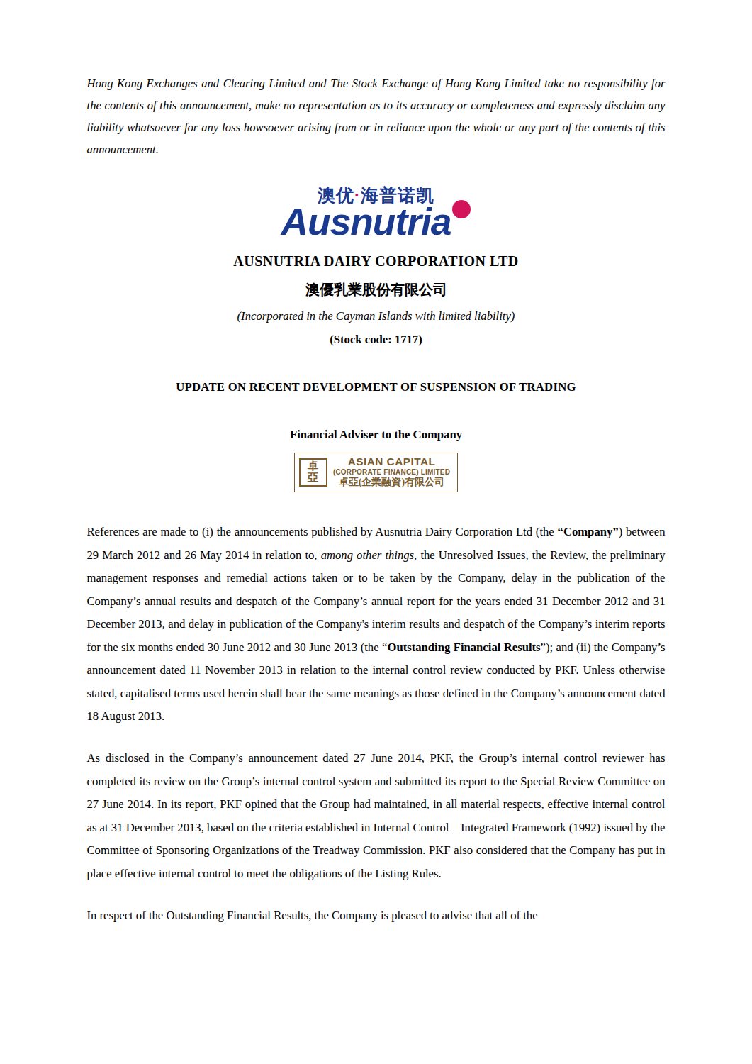Hong Kong Exchanges and Clearing Limited and The Stock Exchange of Hong Kong Limited take no responsibility for the contents of this announcement, make no representation as to its accuracy or completeness and expressly disclaim any liability whatsoever for any loss howsoever arising from or in reliance upon the whole or any part of the contents of this announcement.
澳优·海普诺凯
Ausnutria
AUSNUTRIA DAIRY CORPORATION LTD
澳優乳業股份有限公司
(Incorporated in the Cayman Islands with limited liability)
(Stock code: 1717)
UPDATE ON RECENT DEVELOPMENT OF SUSPENSION OF TRADING
Financial Adviser to the Company
卓
亞
ASIAN CAPITAL
(CORPORATE FINANCE) LIMITED
卓亞(企業融資)有限公司
References are made to (i) the announcements published by Ausnutria Dairy Corporation Ltd (the “Company”) between 29 March 2012 and 26 May 2014 in relation to, among other things, the Unresolved Issues, the Review, the preliminary management responses and remedial actions taken or to be taken by the Company, delay in the publication of the Company’s annual results and despatch of the Company’s annual report for the years ended 31 December 2012 and 31 December 2013, and delay in publication of the Company's interim results and despatch of the Company’s interim reports for the six months ended 30 June 2012 and 30 June 2013 (the “Outstanding Financial Results”); and (ii) the Company’s announcement dated 11 November 2013 in relation to the internal control review conducted by PKF. Unless otherwise stated, capitalised terms used herein shall bear the same meanings as those defined in the Company’s announcement dated 18 August 2013.
As disclosed in the Company’s announcement dated 27 June 2014, PKF, the Group’s internal control reviewer has completed its review on the Group’s internal control system and submitted its report to the Special Review Committee on 27 June 2014. In its report, PKF opined that the Group had maintained, in all material respects, effective internal control as at 31 December 2013, based on the criteria established in Internal Control—Integrated Framework (1992) issued by the Committee of Sponsoring Organizations of the Treadway Commission. PKF also considered that the Company has put in place effective internal control to meet the obligations of the Listing Rules.
In respect of the Outstanding Financial Results, the Company is pleased to advise that all of the